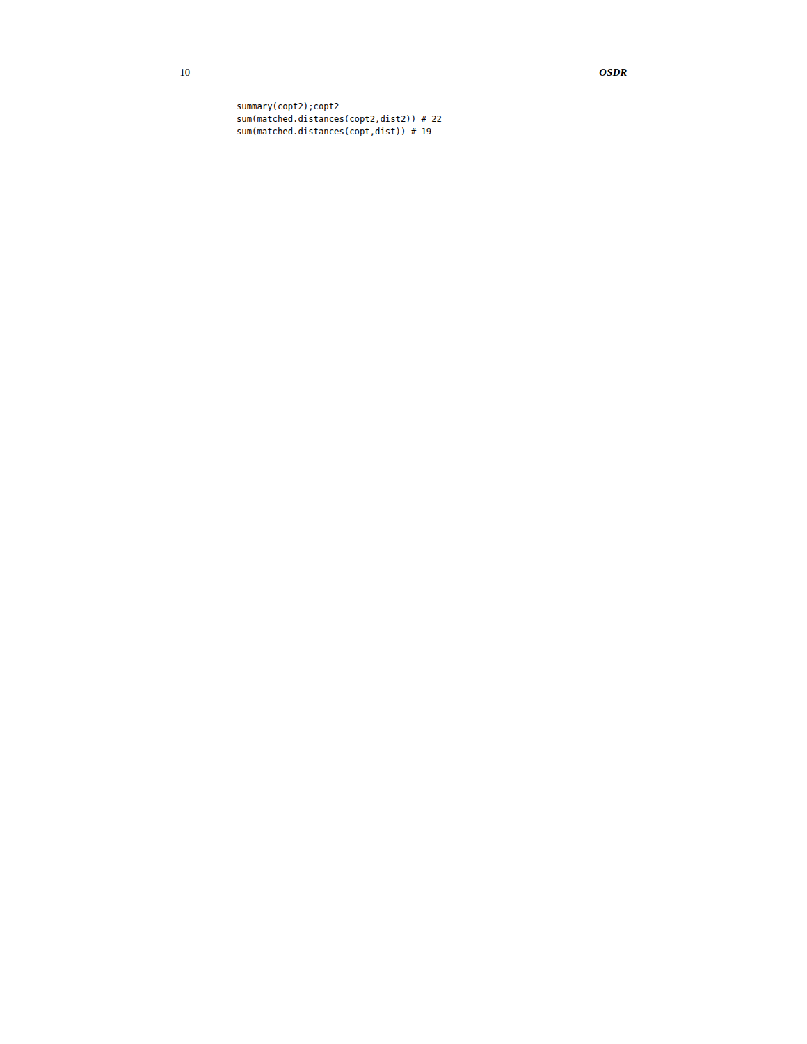10 OSDR
summary(copt2);copt2
sum(matched.distances(copt2,dist2)) # 22
sum(matched.distances(copt,dist)) # 19